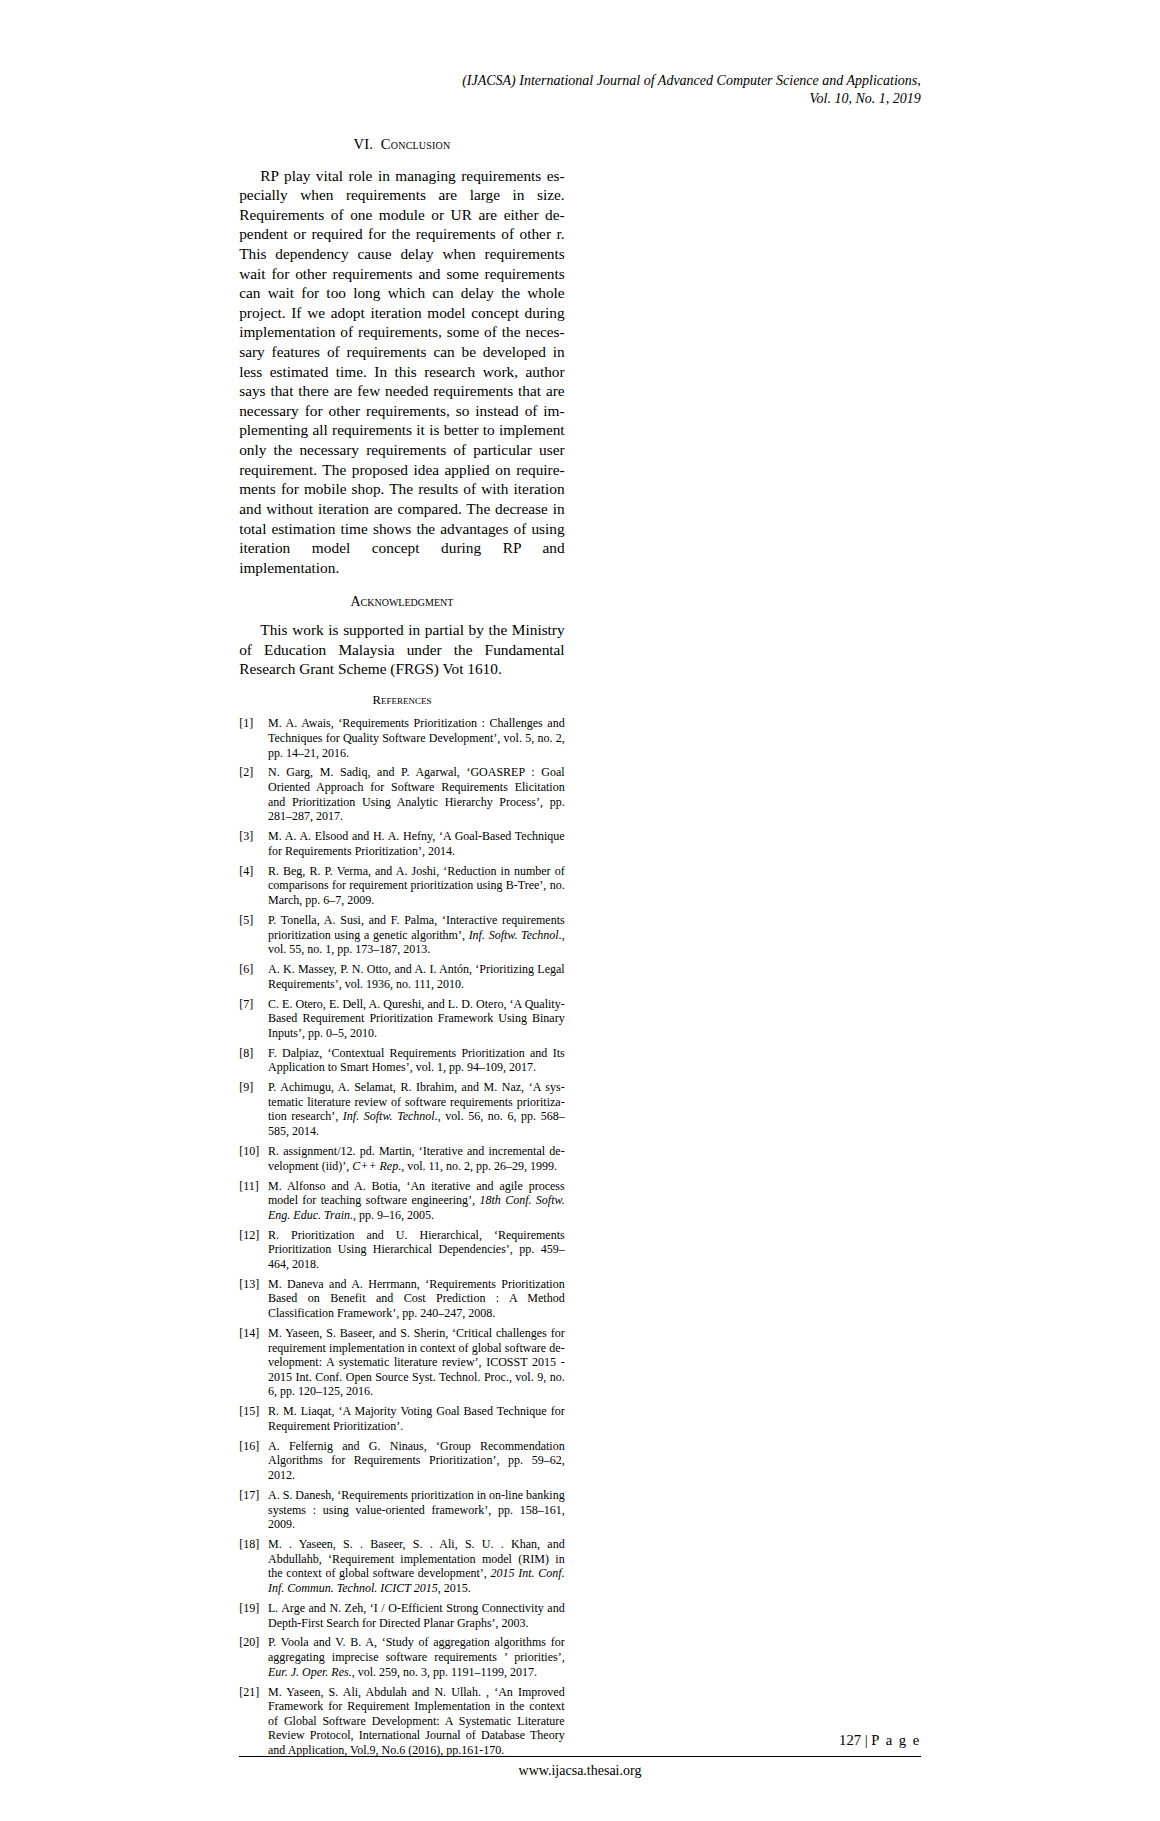(IJACSA) International Journal of Advanced Computer Science and Applications,
Vol. 10, No. 1, 2019
VI. Conclusion
RP play vital role in managing requirements especially when requirements are large in size. Requirements of one module or UR are either dependent or required for the requirements of other r. This dependency cause delay when requirements wait for other requirements and some requirements can wait for too long which can delay the whole project. If we adopt iteration model concept during implementation of requirements, some of the necessary features of requirements can be developed in less estimated time. In this research work, author says that there are few needed requirements that are necessary for other requirements, so instead of implementing all requirements it is better to implement only the necessary requirements of particular user requirement. The proposed idea applied on requirements for mobile shop. The results of with iteration and without iteration are compared. The decrease in total estimation time shows the advantages of using iteration model concept during RP and implementation.
Acknowledgment
This work is supported in partial by the Ministry of Education Malaysia under the Fundamental Research Grant Scheme (FRGS) Vot 1610.
References
[1] M. A. Awais, ‘Requirements Prioritization : Challenges and Techniques for Quality Software Development’, vol. 5, no. 2, pp. 14–21, 2016.
[2] N. Garg, M. Sadiq, and P. Agarwal, ‘GOASREP : Goal Oriented Approach for Software Requirements Elicitation and Prioritization Using Analytic Hierarchy Process’, pp. 281–287, 2017.
[3] M. A. A. Elsood and H. A. Hefny, ‘A Goal-Based Technique for Requirements Prioritization’, 2014.
[4] R. Beg, R. P. Verma, and A. Joshi, ‘Reduction in number of comparisons for requirement prioritization using B-Tree’, no. March, pp. 6–7, 2009.
[5] P. Tonella, A. Susi, and F. Palma, ‘Interactive requirements prioritization using a genetic algorithm’, Inf. Softw. Technol., vol. 55, no. 1, pp. 173–187, 2013.
[6] A. K. Massey, P. N. Otto, and A. I. Antón, ‘Prioritizing Legal Requirements’, vol. 1936, no. 111, 2010.
[7] C. E. Otero, E. Dell, A. Qureshi, and L. D. Otero, ‘A Quality-Based Requirement Prioritization Framework Using Binary Inputs’, pp. 0–5, 2010.
[8] F. Dalpiaz, ‘Contextual Requirements Prioritization and Its Application to Smart Homes’, vol. 1, pp. 94–109, 2017.
[9] P. Achimugu, A. Selamat, R. Ibrahim, and M. Naz, ‘A systematic literature review of software requirements prioritization research’, Inf. Softw. Technol., vol. 56, no. 6, pp. 568–585, 2014.
[10] R. assignment/12. pd. Martin, ‘Iterative and incremental development (iid)’, C++ Rep., vol. 11, no. 2, pp. 26–29, 1999.
[11] M. Alfonso and A. Botia, ‘An iterative and agile process model for teaching software engineering’, 18th Conf. Softw. Eng. Educ. Train., pp. 9–16, 2005.
[12] R. Prioritization and U. Hierarchical, ‘Requirements Prioritization Using Hierarchical Dependencies’, pp. 459–464, 2018.
[13] M. Daneva and A. Herrmann, ‘Requirements Prioritization Based on Benefit and Cost Prediction : A Method Classification Framework’, pp. 240–247, 2008.
[14] M. Yaseen, S. Baseer, and S. Sherin, ‘Critical challenges for requirement implementation in context of global software development: A systematic literature review’, ICOSST 2015 - 2015 Int. Conf. Open Source Syst. Technol. Proc., vol. 9, no. 6, pp. 120–125, 2016.
[15] R. M. Liaqat, ‘A Majority Voting Goal Based Technique for Requirement Prioritization’.
[16] A. Felfernig and G. Ninaus, ‘Group Recommendation Algorithms for Requirements Prioritization’, pp. 59–62, 2012.
[17] A. S. Danesh, ‘Requirements prioritization in on-line banking systems : using value-oriented framework’, pp. 158–161, 2009.
[18] M. . Yaseen, S. . Baseer, S. . Ali, S. U. . Khan, and Abdullahb, ‘Requirement implementation model (RIM) in the context of global software development’, 2015 Int. Conf. Inf. Commun. Technol. ICICT 2015, 2015.
[19] L. Arge and N. Zeh, ‘I / O-Efficient Strong Connectivity and Depth-First Search for Directed Planar Graphs’, 2003.
[20] P. Voola and V. B. A, ‘Study of aggregation algorithms for aggregating imprecise software requirements ’ priorities’, Eur. J. Oper. Res., vol. 259, no. 3, pp. 1191–1199, 2017.
[21] M. Yaseen, S. Ali, Abdulah and N. Ullah. , ‘An Improved Framework for Requirement Implementation in the context of Global Software Development: A Systematic Literature Review Protocol, International Journal of Database Theory and Application, Vol.9, No.6 (2016), pp.161-170.
127 | P a g e
www.ijacsa.thesai.org